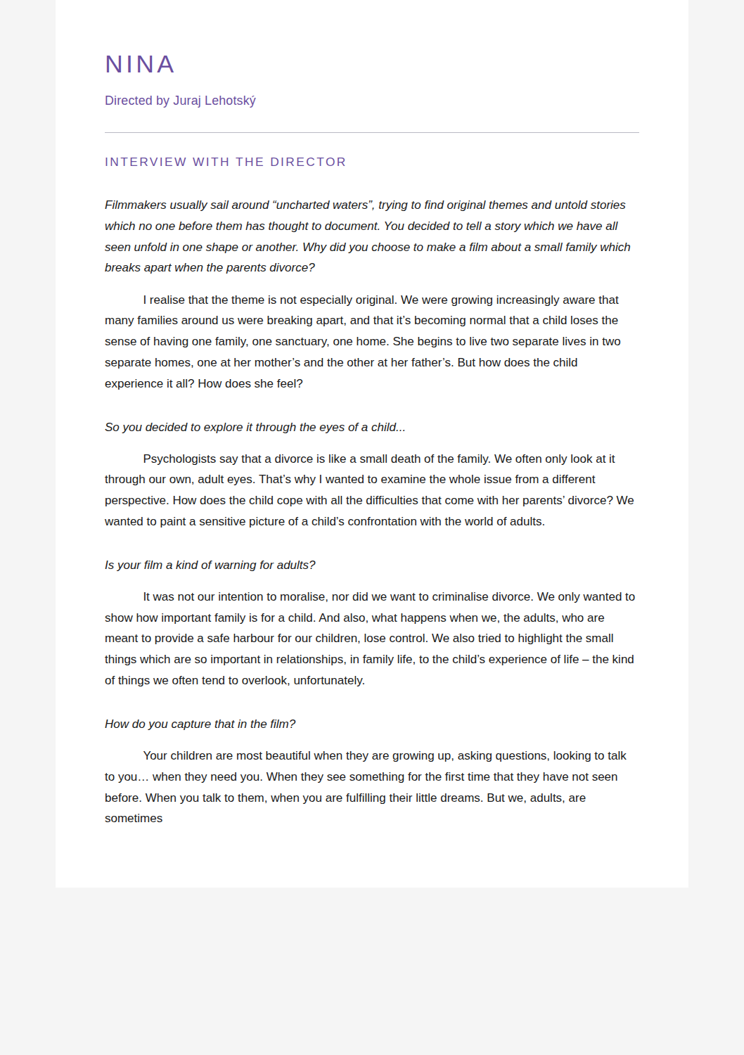NINA
Directed by Juraj Lehotský
Interview with the Director
Filmmakers usually sail around “uncharted waters”, trying to find original themes and untold stories which no one before them has thought to document. You decided to tell a story which we have all seen unfold in one shape or another. Why did you choose to make a film about a small family which breaks apart when the parents divorce?
I realise that the theme is not especially original. We were growing increasingly aware that many families around us were breaking apart, and that it’s becoming normal that a child loses the sense of having one family, one sanctuary, one home. She begins to live two separate lives in two separate homes, one at her mother’s and the other at her father’s. But how does the child experience it all? How does she feel?
So you decided to explore it through the eyes of a child...
Psychologists say that a divorce is like a small death of the family. We often only look at it through our own, adult eyes. That’s why I wanted to examine the whole issue from a different perspective. How does the child cope with all the difficulties that come with her parents’ divorce? We wanted to paint a sensitive picture of a child’s confrontation with the world of adults.
Is your film a kind of warning for adults?
It was not our intention to moralise, nor did we want to criminalise divorce. We only wanted to show how important family is for a child. And also, what happens when we, the adults, who are meant to provide a safe harbour for our children, lose control. We also tried to highlight the small things which are so important in relationships, in family life, to the child’s experience of life – the kind of things we often tend to overlook, unfortunately.
How do you capture that in the film?
Your children are most beautiful when they are growing up, asking questions, looking to talk to you… when they need you. When they see something for the first time that they have not seen before. When you talk to them, when you are fulfilling their little dreams. But we, adults, are sometimes